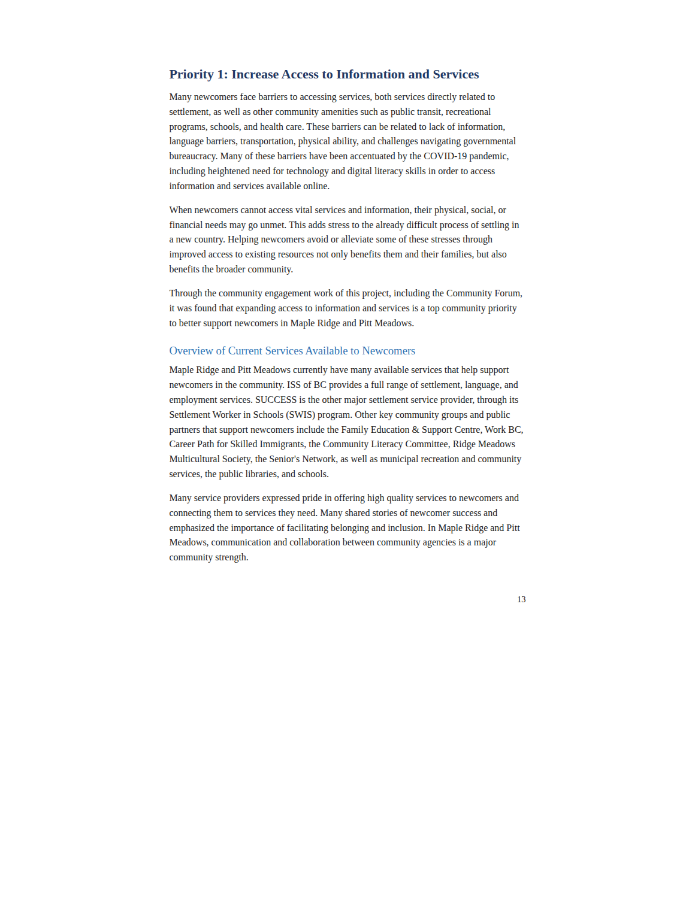Priority 1: Increase Access to Information and Services
Many newcomers face barriers to accessing services, both services directly related to settlement, as well as other community amenities such as public transit, recreational programs, schools, and health care. These barriers can be related to lack of information, language barriers, transportation, physical ability, and challenges navigating governmental bureaucracy. Many of these barriers have been accentuated by the COVID-19 pandemic, including heightened need for technology and digital literacy skills in order to access information and services available online.
When newcomers cannot access vital services and information, their physical, social, or financial needs may go unmet. This adds stress to the already difficult process of settling in a new country. Helping newcomers avoid or alleviate some of these stresses through improved access to existing resources not only benefits them and their families, but also benefits the broader community.
Through the community engagement work of this project, including the Community Forum, it was found that expanding access to information and services is a top community priority to better support newcomers in Maple Ridge and Pitt Meadows.
Overview of Current Services Available to Newcomers
Maple Ridge and Pitt Meadows currently have many available services that help support newcomers in the community. ISS of BC provides a full range of settlement, language, and employment services. SUCCESS is the other major settlement service provider, through its Settlement Worker in Schools (SWIS) program. Other key community groups and public partners that support newcomers include the Family Education & Support Centre, Work BC, Career Path for Skilled Immigrants, the Community Literacy Committee, Ridge Meadows Multicultural Society, the Senior's Network, as well as municipal recreation and community services, the public libraries, and schools.
Many service providers expressed pride in offering high quality services to newcomers and connecting them to services they need. Many shared stories of newcomer success and emphasized the importance of facilitating belonging and inclusion. In Maple Ridge and Pitt Meadows, communication and collaboration between community agencies is a major community strength.
13